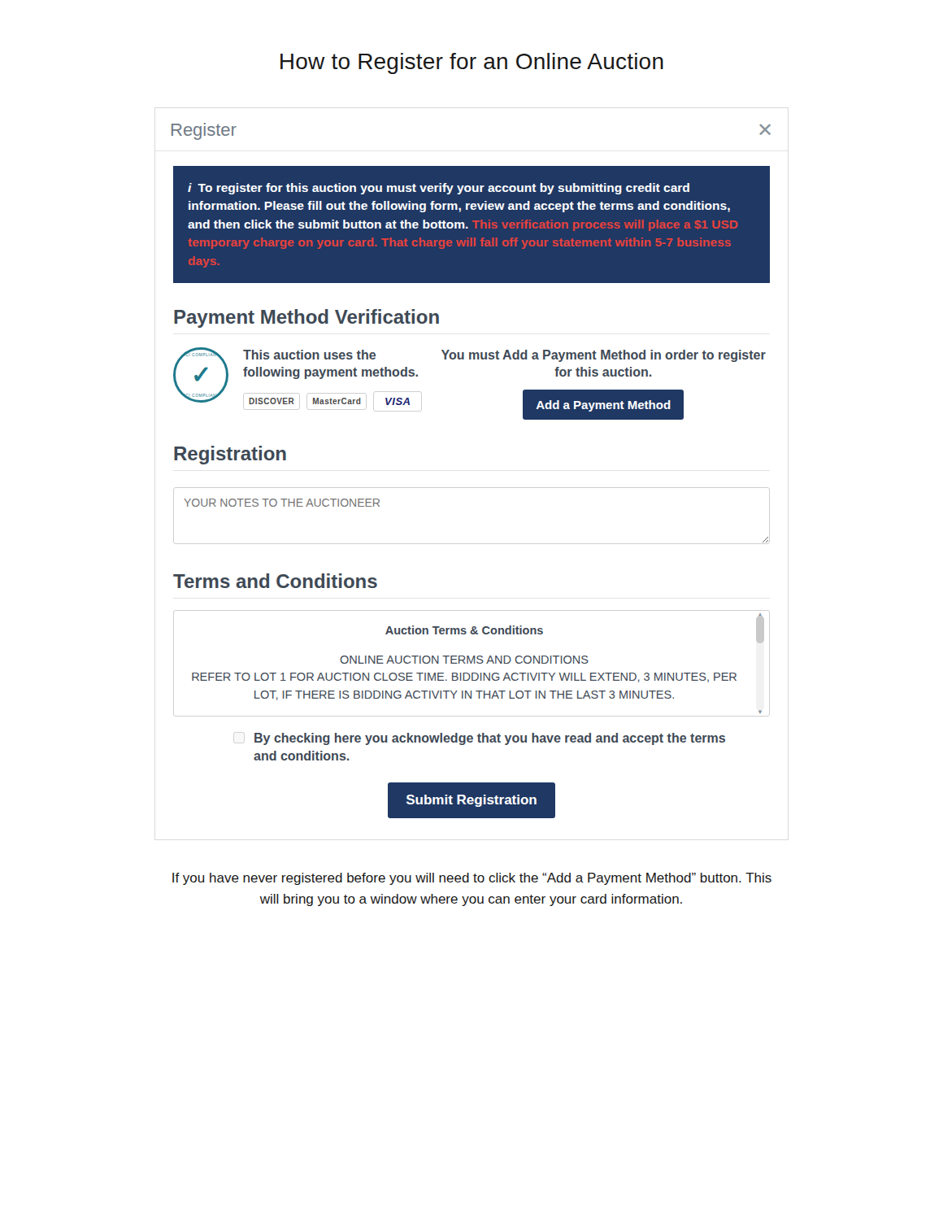How to Register for an Online Auction
Register ✕
i To register for this auction you must verify your account by submitting credit card information. Please fill out the following form, review and accept the terms and conditions, and then click the submit button at the bottom. This verification process will place a $1 USD temporary charge on your card. That charge will fall off your statement within 5-7 business days.
Payment Method Verification
PCI COMPLIANT PCI COMPLIANT
✓
This auction uses the following payment methods.
DISCOVER MasterCard VISA
You must Add a Payment Method in order to register for this auction.
Add a Payment Method
Registration
Terms and Conditions
Auction Terms & Conditions
ONLINE AUCTION TERMS AND CONDITIONS
REFER TO LOT 1 FOR AUCTION CLOSE TIME. BIDDING ACTIVITY WILL EXTEND, 3 MINUTES, PER LOT, IF THERE IS BIDDING ACTIVITY IN THAT LOT IN THE LAST 3 MINUTES.
▲
▼
By checking here you acknowledge that you have read and accept the terms and conditions.
Submit Registration
If you have never registered before you will need to click the “Add a Payment Method” button. This will bring you to a window where you can enter your card information.